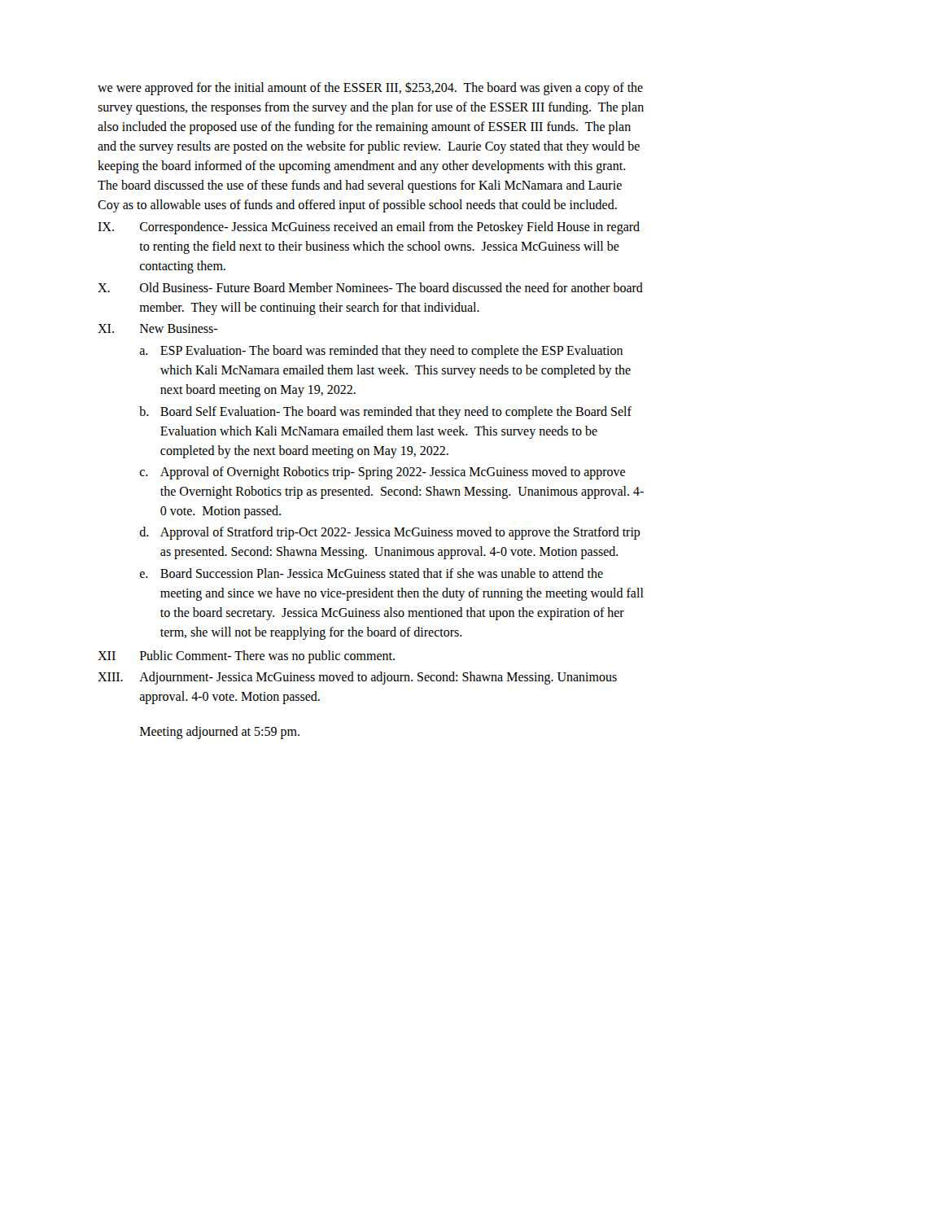we were approved for the initial amount of the ESSER III, $253,204. The board was given a copy of the survey questions, the responses from the survey and the plan for use of the ESSER III funding. The plan also included the proposed use of the funding for the remaining amount of ESSER III funds. The plan and the survey results are posted on the website for public review. Laurie Coy stated that they would be keeping the board informed of the upcoming amendment and any other developments with this grant. The board discussed the use of these funds and had several questions for Kali McNamara and Laurie Coy as to allowable uses of funds and offered input of possible school needs that could be included.
IX. Correspondence- Jessica McGuiness received an email from the Petoskey Field House in regard to renting the field next to their business which the school owns. Jessica McGuiness will be contacting them.
X. Old Business- Future Board Member Nominees- The board discussed the need for another board member. They will be continuing their search for that individual.
XI. New Business-
a. ESP Evaluation- The board was reminded that they need to complete the ESP Evaluation which Kali McNamara emailed them last week. This survey needs to be completed by the next board meeting on May 19, 2022.
b. Board Self Evaluation- The board was reminded that they need to complete the Board Self Evaluation which Kali McNamara emailed them last week. This survey needs to be completed by the next board meeting on May 19, 2022.
c. Approval of Overnight Robotics trip- Spring 2022- Jessica McGuiness moved to approve the Overnight Robotics trip as presented. Second: Shawn Messing. Unanimous approval. 4-0 vote. Motion passed.
d. Approval of Stratford trip-Oct 2022- Jessica McGuiness moved to approve the Stratford trip as presented. Second: Shawna Messing. Unanimous approval. 4-0 vote. Motion passed.
e. Board Succession Plan- Jessica McGuiness stated that if she was unable to attend the meeting and since we have no vice-president then the duty of running the meeting would fall to the board secretary. Jessica McGuiness also mentioned that upon the expiration of her term, she will not be reapplying for the board of directors.
XII Public Comment- There was no public comment.
XIII. Adjournment- Jessica McGuiness moved to adjourn. Second: Shawna Messing. Unanimous approval. 4-0 vote. Motion passed.
Meeting adjourned at 5:59 pm.